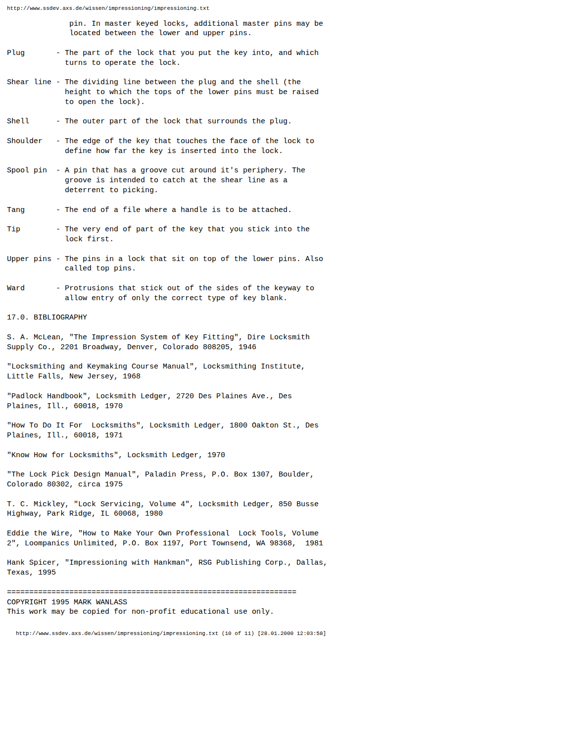http://www.ssdev.axs.de/wissen/impressioning/impressioning.txt
              pin. In master keyed locks, additional master pins may be
              located between the lower and upper pins.

Plug       - The part of the lock that you put the key into, and which
             turns to operate the lock.

Shear line - The dividing line between the plug and the shell (the
             height to which the tops of the lower pins must be raised
             to open the lock).

Shell      - The outer part of the lock that surrounds the plug.

Shoulder   - The edge of the key that touches the face of the lock to
             define how far the key is inserted into the lock.

Spool pin  - A pin that has a groove cut around it's periphery. The
             groove is intended to catch at the shear line as a
             deterrent to picking.

Tang       - The end of a file where a handle is to be attached.

Tip        - The very end of part of the key that you stick into the
             lock first.

Upper pins - The pins in a lock that sit on top of the lower pins. Also
             called top pins.

Ward       - Protrusions that stick out of the sides of the keyway to
             allow entry of only the correct type of key blank.

17.0. BIBLIOGRAPHY

S. A. McLean, "The Impression System of Key Fitting", Dire Locksmith
Supply Co., 2201 Broadway, Denver, Colorado 808205, 1946

"Locksmithing and Keymaking Course Manual", Locksmithing Institute,
Little Falls, New Jersey, 1968

"Padlock Handbook", Locksmith Ledger, 2720 Des Plaines Ave., Des
Plaines, Ill., 60018, 1970

"How To Do It For  Locksmiths", Locksmith Ledger, 1800 Oakton St., Des
Plaines, Ill., 60018, 1971

"Know How for Locksmiths", Locksmith Ledger, 1970

"The Lock Pick Design Manual", Paladin Press, P.O. Box 1307, Boulder,
Colorado 80302, circa 1975

T. C. Mickley, "Lock Servicing, Volume 4", Locksmith Ledger, 850 Busse
Highway, Park Ridge, IL 60068, 1980

Eddie the Wire, "How to Make Your Own Professional  Lock Tools, Volume
2", Loompanics Unlimited, P.O. Box 1197, Port Townsend, WA 98368,  1981

Hank Spicer, "Impressioning with Hankman", RSG Publishing Corp., Dallas,
Texas, 1995

=================================================================
COPYRIGHT 1995 MARK WANLASS
This work may be copied for non-profit educational use only.
http://www.ssdev.axs.de/wissen/impressioning/impressioning.txt (10 of 11) [28.01.2000 12:03:58]